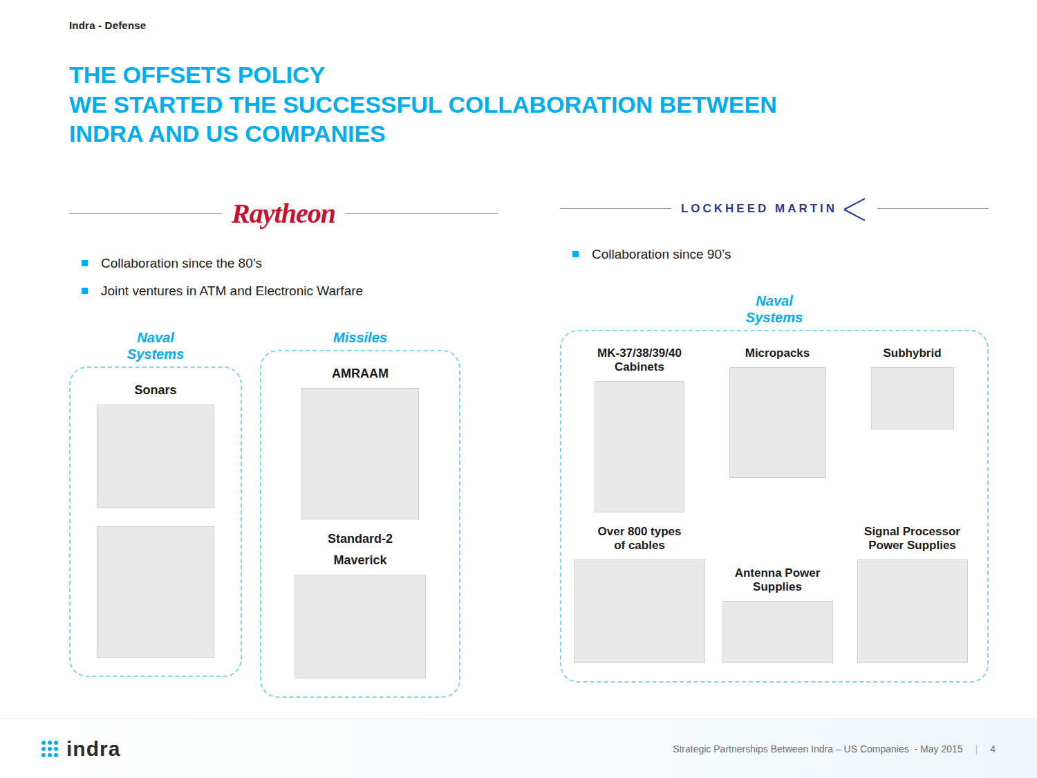Indra - Defense
The Offsets Policy
We started the successful collaboration between
Indra and US companies
Raytheon
Collaboration since the 80’s
Joint ventures in ATM and Electronic Warfare
Naval
Systems
Sonars
Missiles
AMRAAM
Standard-2
Maverick
LOCKHEED MARTIN
Collaboration since 90’s
Naval
Systems
MK-37/38/39/40
Cabinets
Micropacks
Subhybrid
Over 800 types
of cables
Antenna Power
Supplies
Signal Processor
Power Supplies
indra
Strategic Partnerships Between Indra – US Companies - May 2015 | 4